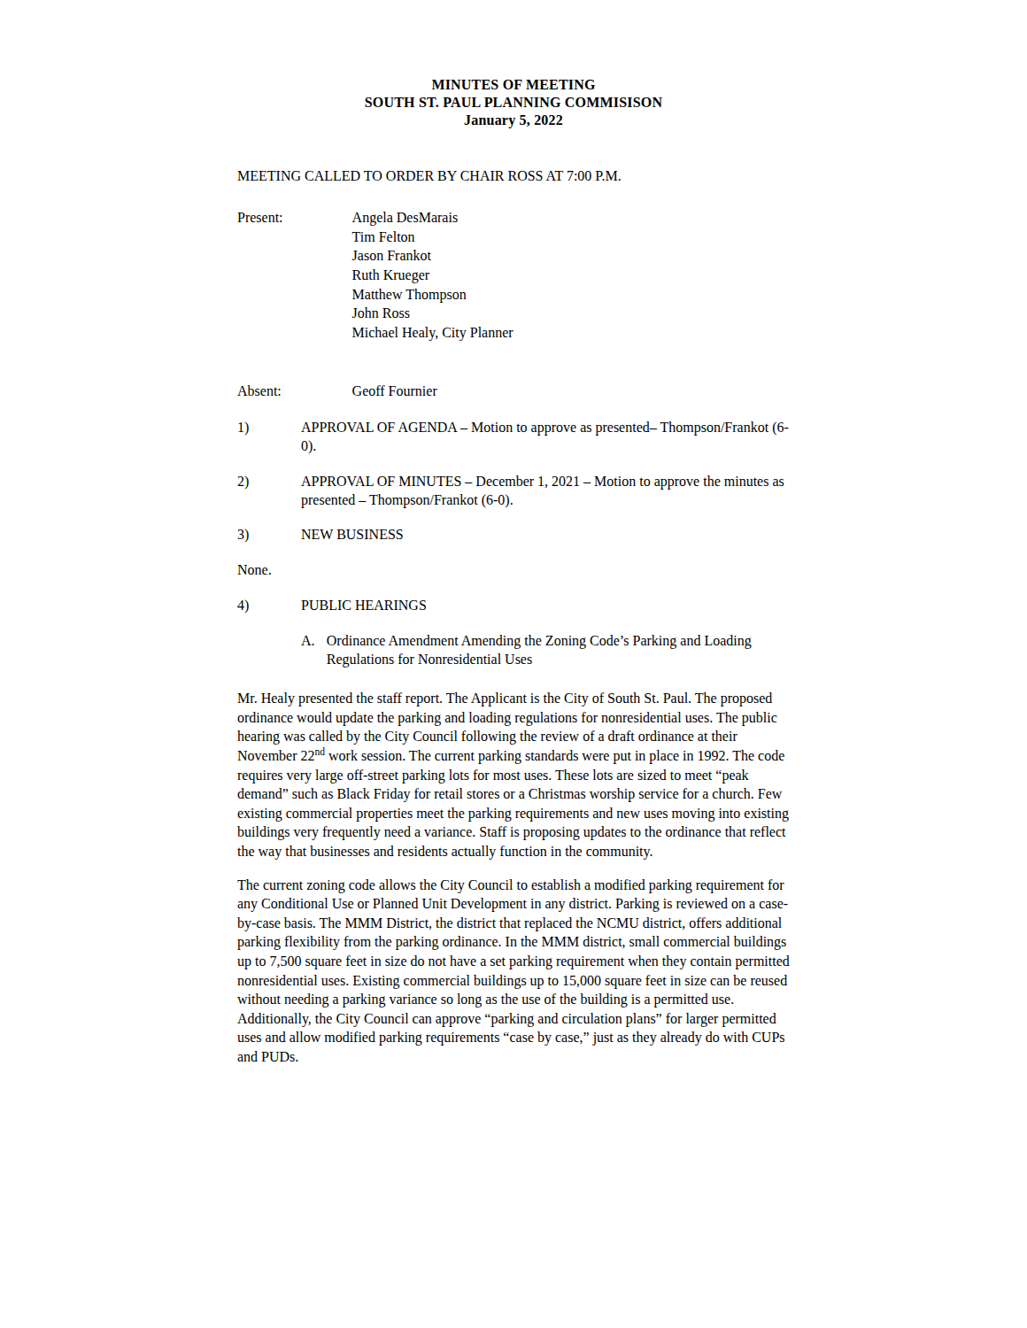MINUTES OF MEETING
SOUTH ST. PAUL PLANNING COMMISISON
January 5, 2022
MEETING CALLED TO ORDER BY CHAIR ROSS AT 7:00 P.M.
| Present: | Angela DesMarais |
| | Tim Felton |
| | Jason Frankot |
| | Ruth Krueger |
| | Matthew Thompson |
| | John Ross |
| | Michael Healy, City Planner |
| Absent: | Geoff Fournier |
1) APPROVAL OF AGENDA – Motion to approve as presented– Thompson/Frankot (6-0).
2) APPROVAL OF MINUTES – December 1, 2021 – Motion to approve the minutes as presented – Thompson/Frankot (6-0).
3) NEW BUSINESS
None.
4) PUBLIC HEARINGS
A. Ordinance Amendment Amending the Zoning Code’s Parking and Loading Regulations for Nonresidential Uses
Mr. Healy presented the staff report. The Applicant is the City of South St. Paul. The proposed ordinance would update the parking and loading regulations for nonresidential uses. The public hearing was called by the City Council following the review of a draft ordinance at their November 22nd work session. The current parking standards were put in place in 1992. The code requires very large off-street parking lots for most uses. These lots are sized to meet “peak demand” such as Black Friday for retail stores or a Christmas worship service for a church. Few existing commercial properties meet the parking requirements and new uses moving into existing buildings very frequently need a variance. Staff is proposing updates to the ordinance that reflect the way that businesses and residents actually function in the community.
The current zoning code allows the City Council to establish a modified parking requirement for any Conditional Use or Planned Unit Development in any district. Parking is reviewed on a case-by-case basis. The MMM District, the district that replaced the NCMU district, offers additional parking flexibility from the parking ordinance. In the MMM district, small commercial buildings up to 7,500 square feet in size do not have a set parking requirement when they contain permitted nonresidential uses. Existing commercial buildings up to 15,000 square feet in size can be reused without needing a parking variance so long as the use of the building is a permitted use. Additionally, the City Council can approve “parking and circulation plans” for larger permitted uses and allow modified parking requirements “case by case,” just as they already do with CUPs and PUDs.